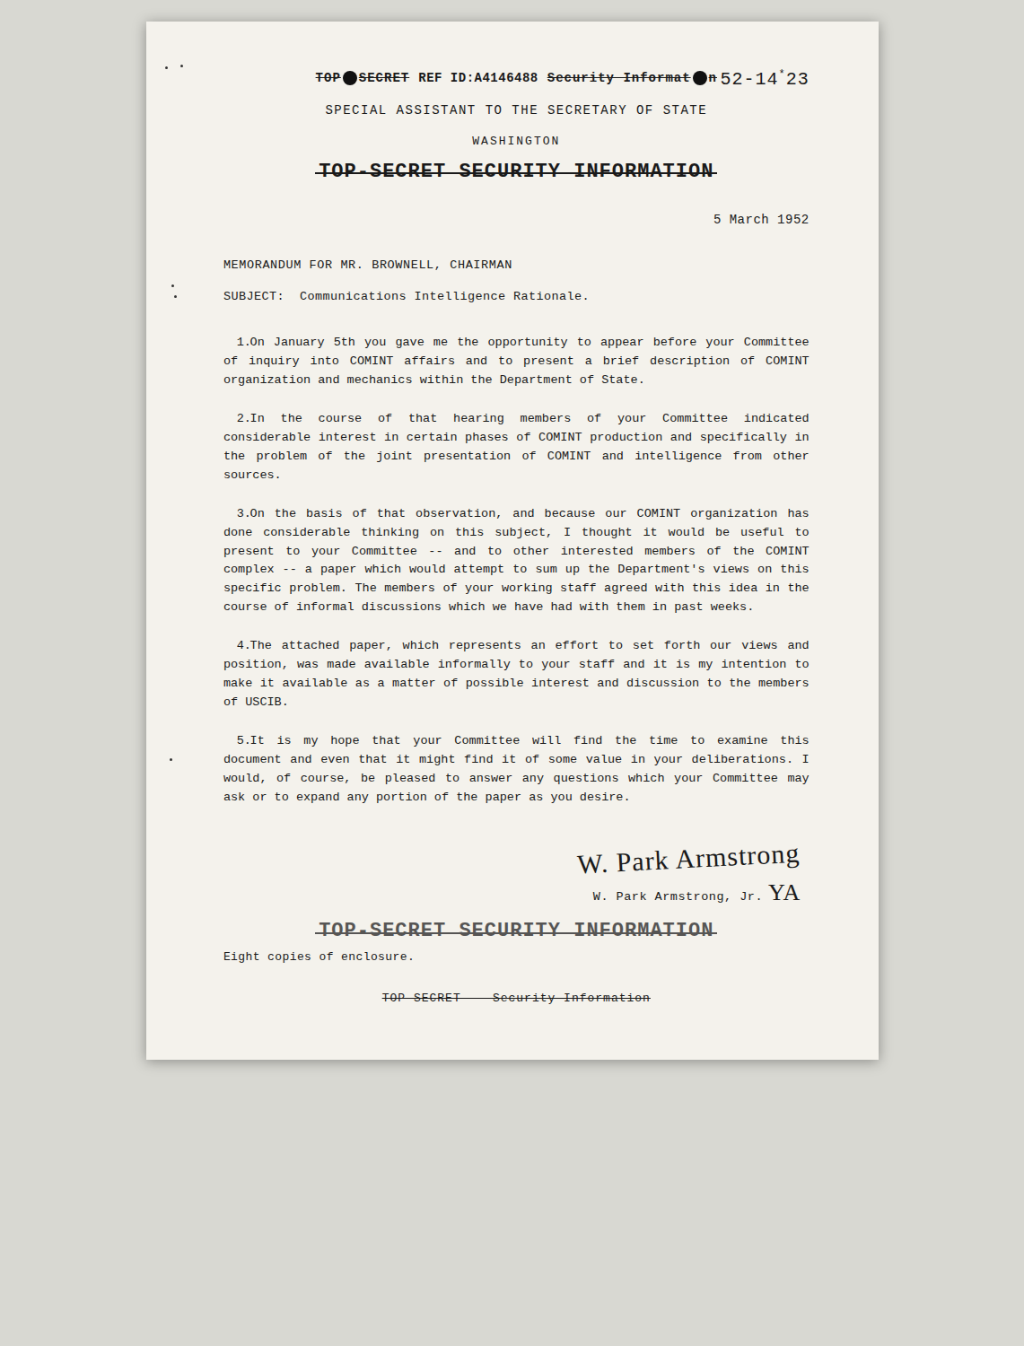TOP SECRET REF ID:A4146488 Security Informat n 52‑14*23
SPECIAL ASSISTANT TO THE SECRETARY OF STATE
WASHINGTON
TOP-SECRET SECURITY INFORMATION
5 March 1952
MEMORANDUM FOR MR. BROWNELL, CHAIRMAN
SUBJECT: Communications Intelligence Rationale.
1. On January 5th you gave me the opportunity to appear before your Committee of inquiry into COMINT affairs and to present a brief description of COMINT organization and mechanics within the Department of State.
2. In the course of that hearing members of your Committee indicated considerable interest in certain phases of COMINT production and specifically in the problem of the joint presentation of COMINT and intelligence from other sources.
3. On the basis of that observation, and because our COMINT organization has done considerable thinking on this subject, I thought it would be useful to present to your Committee -- and to other interested members of the COMINT complex -- a paper which would attempt to sum up the Department's views on this specific problem. The members of your working staff agreed with this idea in the course of informal discussions which we have had with them in past weeks.
4. The attached paper, which represents an effort to set forth our views and position, was made available informally to your staff and it is my intention to make it available as a matter of possible interest and discussion to the members of USCIB.
5. It is my hope that your Committee will find the time to examine this document and even that it might find it of some value in your deliberations. I would, of course, be pleased to answer any questions which your Committee may ask or to expand any portion of the paper as you desire.
W. Park Armstrong
W. Park Armstrong, Jr.YA
TOP-SECRET SECURITY INFORMATION
Eight copies of enclosure.
TOP SECRET Security Information